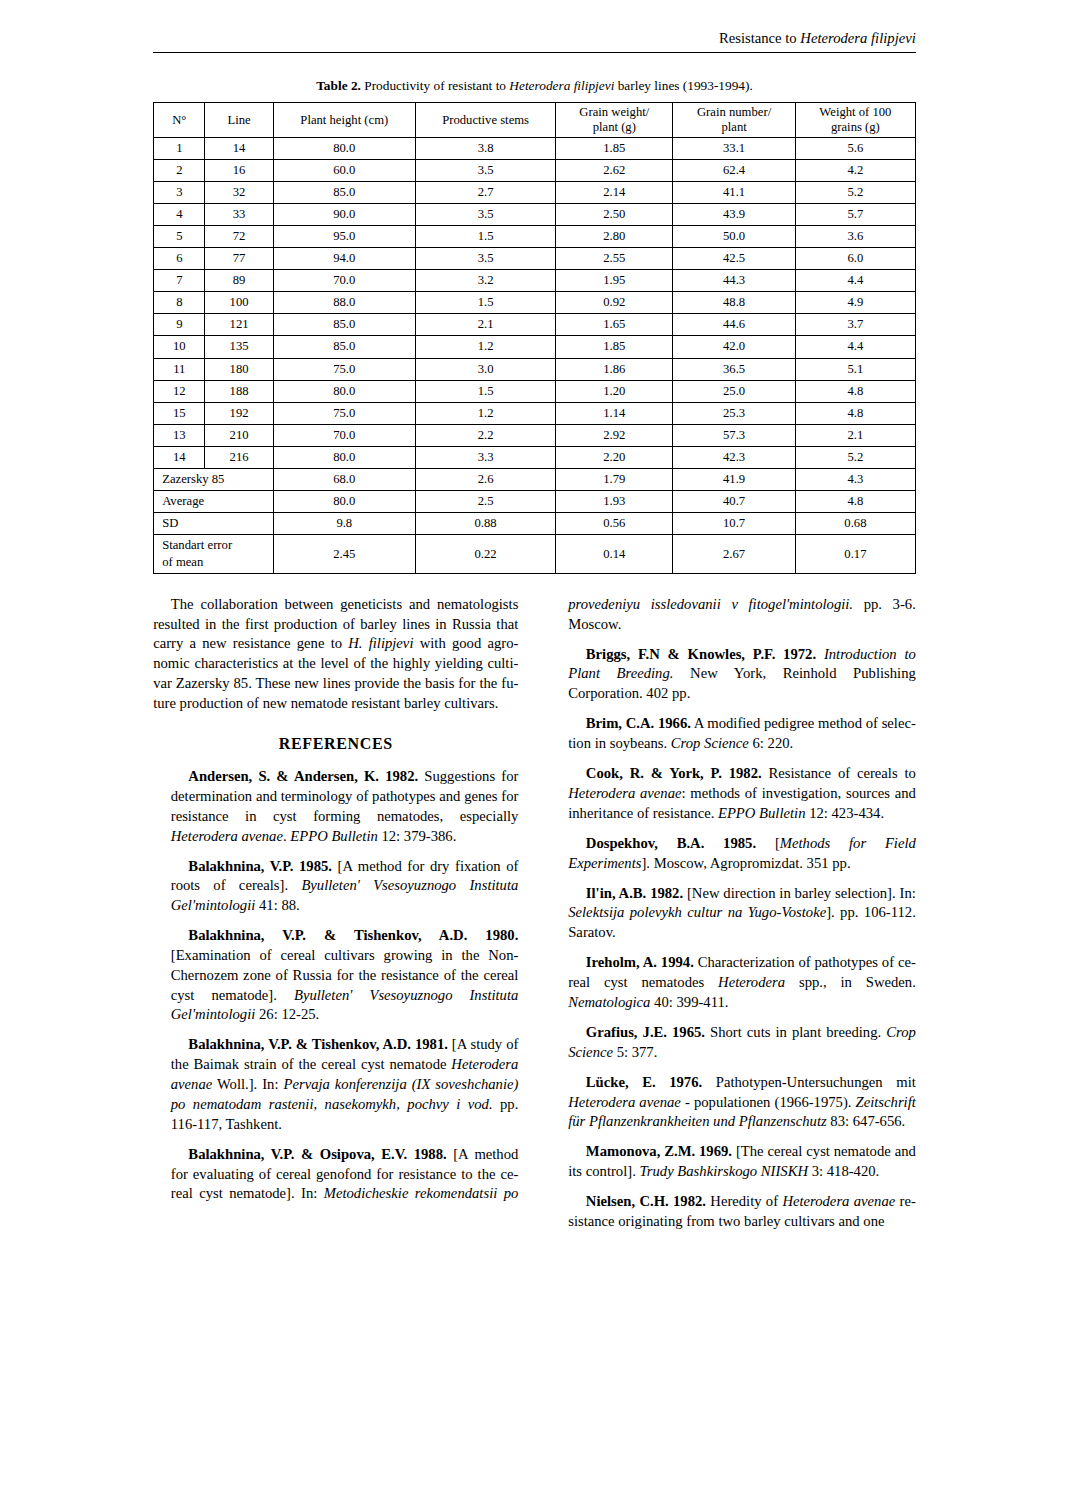Resistance to Heterodera filipjevi
Table 2. Productivity of resistant to Heterodera filipjevi barley lines (1993-1994).
| N° | Line | Plant height (cm) | Productive stems | Grain weight/ plant (g) | Grain number/ plant | Weight of 100 grains (g) |
| --- | --- | --- | --- | --- | --- | --- |
| 1 | 14 | 80.0 | 3.8 | 1.85 | 33.1 | 5.6 |
| 2 | 16 | 60.0 | 3.5 | 2.62 | 62.4 | 4.2 |
| 3 | 32 | 85.0 | 2.7 | 2.14 | 41.1 | 5.2 |
| 4 | 33 | 90.0 | 3.5 | 2.50 | 43.9 | 5.7 |
| 5 | 72 | 95.0 | 1.5 | 2.80 | 50.0 | 3.6 |
| 6 | 77 | 94.0 | 3.5 | 2.55 | 42.5 | 6.0 |
| 7 | 89 | 70.0 | 3.2 | 1.95 | 44.3 | 4.4 |
| 8 | 100 | 88.0 | 1.5 | 0.92 | 48.8 | 4.9 |
| 9 | 121 | 85.0 | 2.1 | 1.65 | 44.6 | 3.7 |
| 10 | 135 | 85.0 | 1.2 | 1.85 | 42.0 | 4.4 |
| 11 | 180 | 75.0 | 3.0 | 1.86 | 36.5 | 5.1 |
| 12 | 188 | 80.0 | 1.5 | 1.20 | 25.0 | 4.8 |
| 15 | 192 | 75.0 | 1.2 | 1.14 | 25.3 | 4.8 |
| 13 | 210 | 70.0 | 2.2 | 2.92 | 57.3 | 2.1 |
| 14 | 216 | 80.0 | 3.3 | 2.20 | 42.3 | 5.2 |
| Zazersky 85 | 68.0 | 2.6 | 1.79 | 41.9 | 4.3 |
| Average | 80.0 | 2.5 | 1.93 | 40.7 | 4.8 |
| SD | 9.8 | 0.88 | 0.56 | 10.7 | 0.68 |
| Standart error of mean | 2.45 | 0.22 | 0.14 | 2.67 | 0.17 |
The collaboration between geneticists and nematologists resulted in the first production of barley lines in Russia that carry a new resistance gene to H. filipjevi with good agronomic characteristics at the level of the highly yielding cultivar Zazersky 85. These new lines provide the basis for the future production of new nematode resistant barley cultivars.
REFERENCES
Andersen, S. & Andersen, K. 1982. Suggestions for determination and terminology of pathotypes and genes for resistance in cyst forming nematodes, especially Heterodera avenae. EPPO Bulletin 12: 379-386.
Balakhnina, V.P. 1985. [A method for dry fixation of roots of cereals]. Byulleten' Vsesoyuznogo Instituta Gel'mintologii 41: 88.
Balakhnina, V.P. & Tishenkov, A.D. 1980. [Examination of cereal cultivars growing in the Non-Chernozem zone of Russia for the resistance of the cereal cyst nematode]. Byulleten' Vsesoyuznogo Instituta Gel'mintologii 26: 12-25.
Balakhnina, V.P. & Tishenkov, A.D. 1981. [A study of the Baimak strain of the cereal cyst nematode Heterodera avenae Woll.]. In: Pervaja konferenzija (IX soveshchanie) po nematodam rastenii, nasekomykh, pochvy i vod. pp. 116-117, Tashkent.
Balakhnina, V.P. & Osipova, E.V. 1988. [A method for evaluating of cereal genofond for resistance to the cereal cyst nematode]. In: Metodicheskie rekomendatsii po provedeniyu issledovanii v fitogel'mintologii. pp. 3-6. Moscow.
Briggs, F.N & Knowles, P.F. 1972. Introduction to Plant Breeding. New York, Reinhold Publishing Corporation. 402 pp.
Brim, C.A. 1966. A modified pedigree method of selection in soybeans. Crop Science 6: 220.
Cook, R. & York, P. 1982. Resistance of cereals to Heterodera avenae: methods of investigation, sources and inheritance of resistance. EPPO Bulletin 12: 423-434.
Dospekhov, B.A. 1985. [Methods for Field Experiments]. Moscow, Agropromizdat. 351 pp.
Il'in, A.B. 1982. [New direction in barley selection]. In: Selektsija polevykh cultur na Yugo-Vostoke]. pp. 106-112. Saratov.
Ireholm, A. 1994. Characterization of pathotypes of cereal cyst nematodes Heterodera spp., in Sweden. Nematologica 40: 399-411.
Grafius, J.E. 1965. Short cuts in plant breeding. Crop Science 5: 377.
Lücke, E. 1976. Pathotypen-Untersuchungen mit Heterodera avenae - populationen (1966-1975). Zeitschrift für Pflanzenkrankheiten und Pflanzenschutz 83: 647-656.
Mamonova, Z.M. 1969. [The cereal cyst nematode and its control]. Trudy Bashkirskogo NIISKH 3: 418-420.
Nielsen, C.H. 1982. Heredity of Heterodera avenae resistance originating from two barley cultivars and one